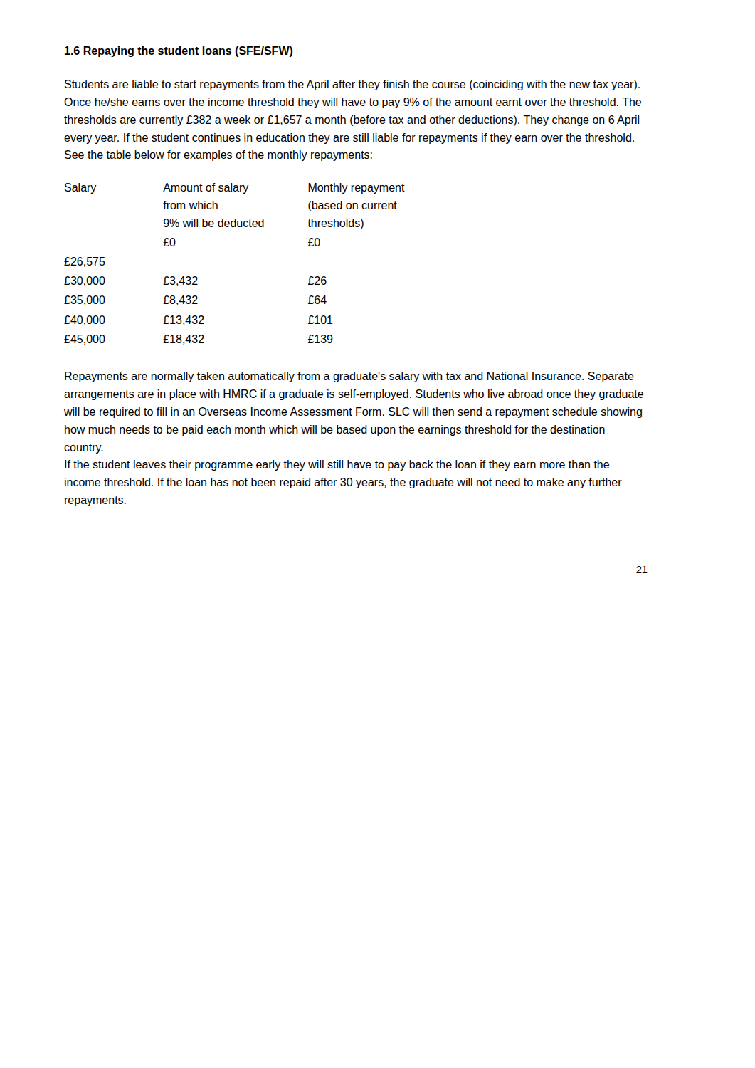1.6 Repaying the student loans (SFE/SFW)
Students are liable to start repayments from the April after they finish the course (coinciding with the new tax year). Once he/she earns over the income threshold they will have to pay 9% of the amount earnt over the threshold. The thresholds are currently £382 a week or £1,657 a month (before tax and other deductions). They change on 6 April every year. If the student continues in education they are still liable for repayments if they earn over the threshold. See the table below for examples of the monthly repayments:
| Salary | Amount of salary from which 9% will be deducted | Monthly repayment (based on current thresholds) |
| --- | --- | --- |
| | £0 | £0 |
| £26,575 | | |
| £30,000 | £3,432 | £26 |
| £35,000 | £8,432 | £64 |
| £40,000 | £13,432 | £101 |
| £45,000 | £18,432 | £139 |
Repayments are normally taken automatically from a graduate's salary with tax and National Insurance. Separate arrangements are in place with HMRC if a graduate is self-employed. Students who live abroad once they graduate will be required to fill in an Overseas Income Assessment Form. SLC will then send a repayment schedule showing how much needs to be paid each month which will be based upon the earnings threshold for the destination country.
If the student leaves their programme early they will still have to pay back the loan if they earn more than the income threshold. If the loan has not been repaid after 30 years, the graduate will not need to make any further repayments.
21